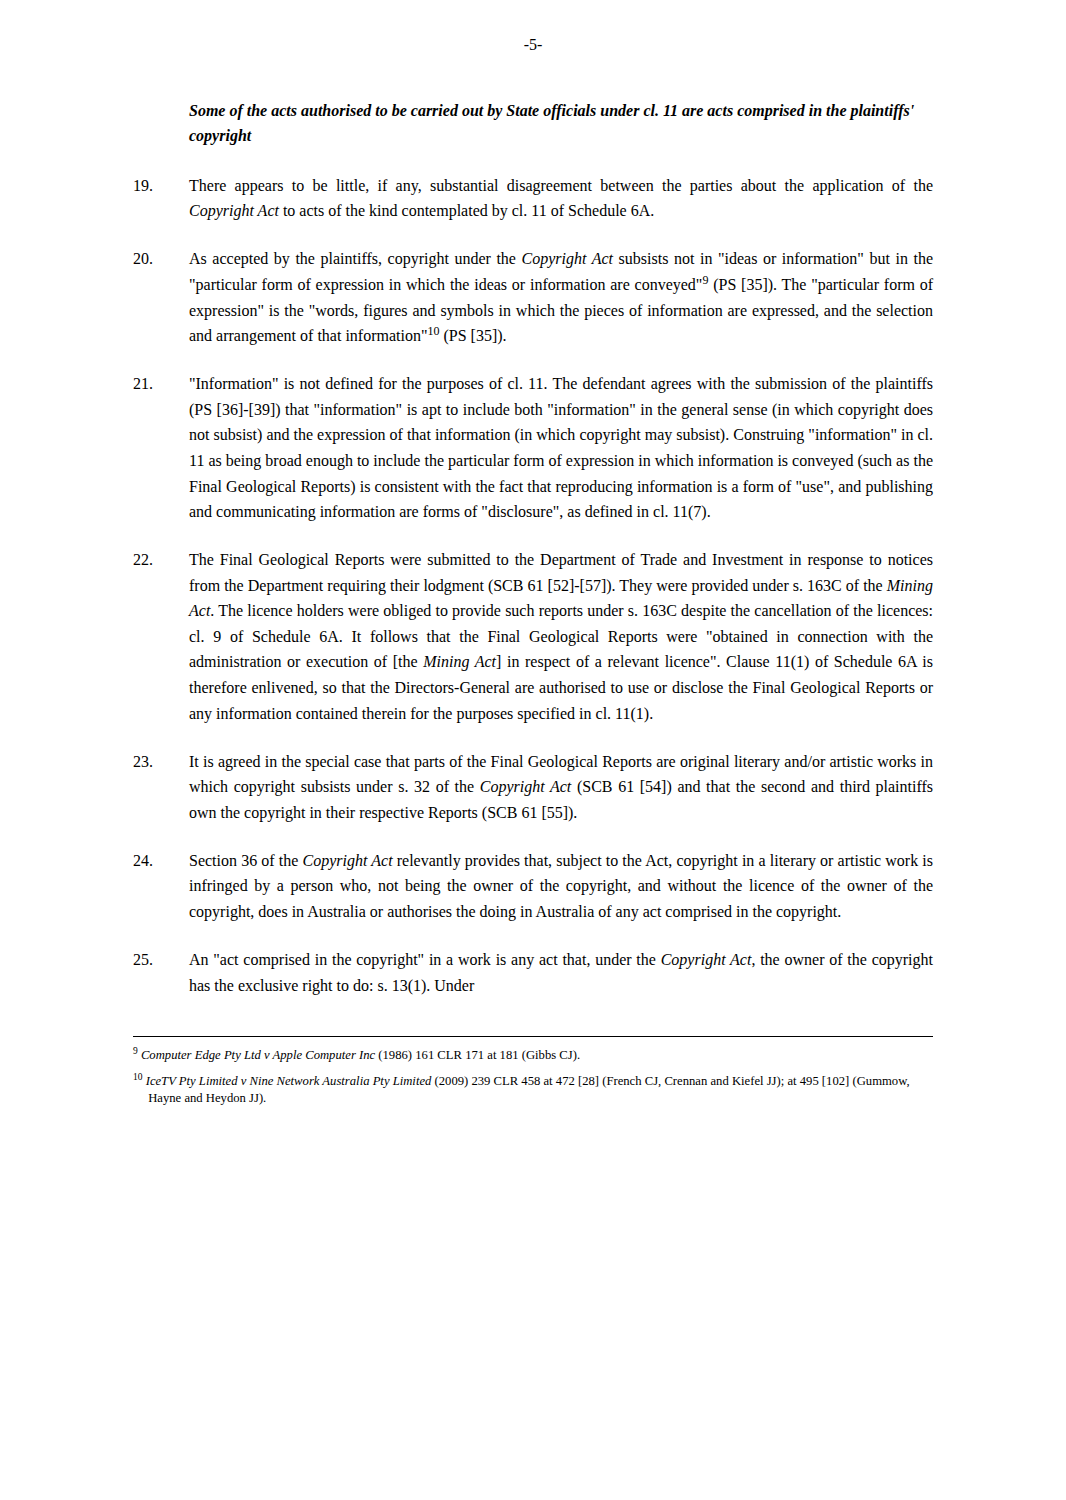-5-
Some of the acts authorised to be carried out by State officials under cl. 11 are acts comprised in the plaintiffs' copyright
19. There appears to be little, if any, substantial disagreement between the parties about the application of the Copyright Act to acts of the kind contemplated by cl. 11 of Schedule 6A.
20. As accepted by the plaintiffs, copyright under the Copyright Act subsists not in "ideas or information" but in the "particular form of expression in which the ideas or information are conveyed"9 (PS [35]). The "particular form of expression" is the "words, figures and symbols in which the pieces of information are expressed, and the selection and arrangement of that information"10 (PS [35]).
21. "Information" is not defined for the purposes of cl. 11. The defendant agrees with the submission of the plaintiffs (PS [36]-[39]) that "information" is apt to include both "information" in the general sense (in which copyright does not subsist) and the expression of that information (in which copyright may subsist). Construing "information" in cl. 11 as being broad enough to include the particular form of expression in which information is conveyed (such as the Final Geological Reports) is consistent with the fact that reproducing information is a form of "use", and publishing and communicating information are forms of "disclosure", as defined in cl. 11(7).
22. The Final Geological Reports were submitted to the Department of Trade and Investment in response to notices from the Department requiring their lodgment (SCB 61 [52]-[57]). They were provided under s. 163C of the Mining Act. The licence holders were obliged to provide such reports under s. 163C despite the cancellation of the licences: cl. 9 of Schedule 6A. It follows that the Final Geological Reports were "obtained in connection with the administration or execution of [the Mining Act] in respect of a relevant licence". Clause 11(1) of Schedule 6A is therefore enlivened, so that the Directors-General are authorised to use or disclose the Final Geological Reports or any information contained therein for the purposes specified in cl. 11(1).
23. It is agreed in the special case that parts of the Final Geological Reports are original literary and/or artistic works in which copyright subsists under s. 32 of the Copyright Act (SCB 61 [54]) and that the second and third plaintiffs own the copyright in their respective Reports (SCB 61 [55]).
24. Section 36 of the Copyright Act relevantly provides that, subject to the Act, copyright in a literary or artistic work is infringed by a person who, not being the owner of the copyright, and without the licence of the owner of the copyright, does in Australia or authorises the doing in Australia of any act comprised in the copyright.
25. An "act comprised in the copyright" in a work is any act that, under the Copyright Act, the owner of the copyright has the exclusive right to do: s. 13(1). Under
9 Computer Edge Pty Ltd v Apple Computer Inc (1986) 161 CLR 171 at 181 (Gibbs CJ).
10 IceTV Pty Limited v Nine Network Australia Pty Limited (2009) 239 CLR 458 at 472 [28] (French CJ, Crennan and Kiefel JJ); at 495 [102] (Gummow, Hayne and Heydon JJ).